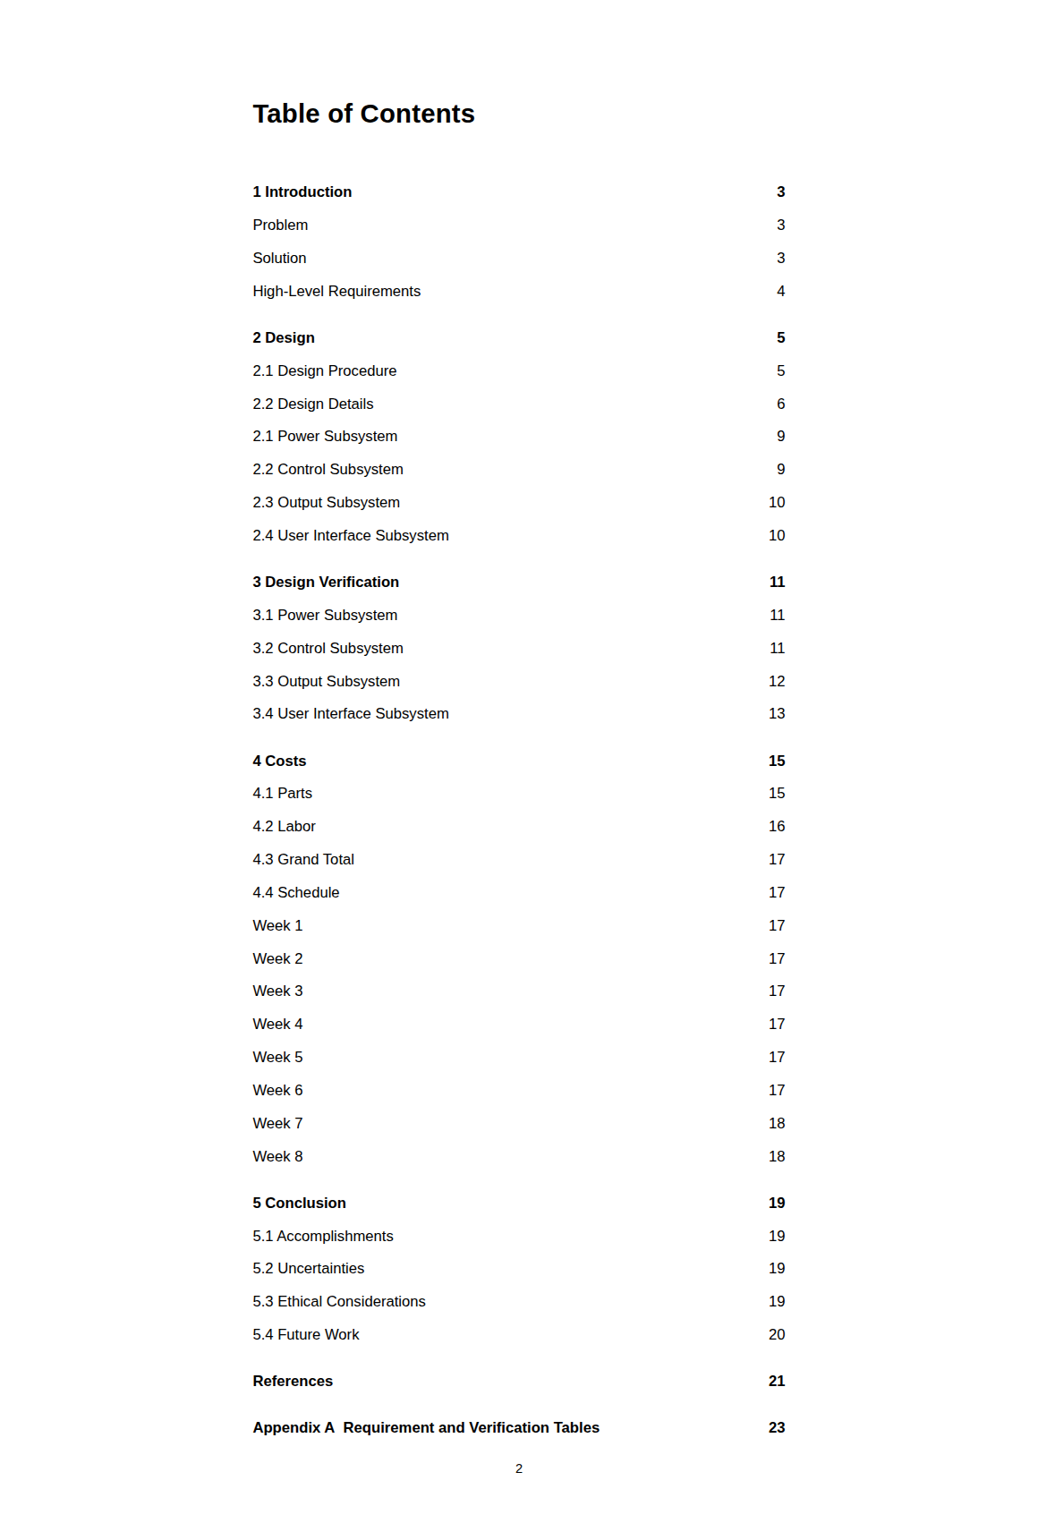Table of Contents
1 Introduction 3
Problem 3
Solution 3
High-Level Requirements 4
2 Design 5
2.1 Design Procedure 5
2.2 Design Details 6
2.1 Power Subsystem 9
2.2 Control Subsystem 9
2.3 Output Subsystem 10
2.4 User Interface Subsystem 10
3 Design Verification 11
3.1 Power Subsystem 11
3.2 Control Subsystem 11
3.3 Output Subsystem 12
3.4 User Interface Subsystem 13
4 Costs 15
4.1 Parts 15
4.2 Labor 16
4.3 Grand Total 17
4.4 Schedule 17
Week 1 17
Week 2 17
Week 3 17
Week 4 17
Week 5 17
Week 6 17
Week 7 18
Week 8 18
5 Conclusion 19
5.1 Accomplishments 19
5.2 Uncertainties 19
5.3 Ethical Considerations 19
5.4 Future Work 20
References 21
Appendix A Requirement and Verification Tables 23
2